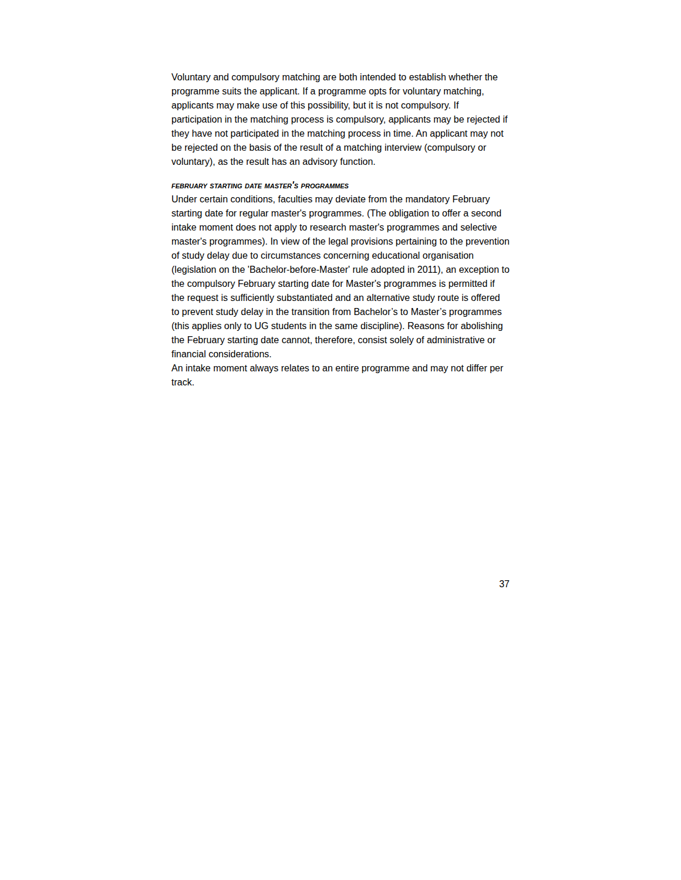Voluntary and compulsory matching are both intended to establish whether the programme suits the applicant. If a programme opts for voluntary matching, applicants may make use of this possibility, but it is not compulsory. If participation in the matching process is compulsory, applicants may be rejected if they have not participated in the matching process in time. An applicant may not be rejected on the basis of the result of a matching interview (compulsory or voluntary), as the result has an advisory function.
February starting date master's programmes
Under certain conditions, faculties may deviate from the mandatory February starting date for regular master's programmes. (The obligation to offer a second intake moment does not apply to research master's programmes and selective master's programmes). In view of the legal provisions pertaining to the prevention of study delay due to circumstances concerning educational organisation (legislation on the 'Bachelor-before-Master' rule adopted in 2011), an exception to the compulsory February starting date for Master's programmes is permitted if the request is sufficiently substantiated and an alternative study route is offered to prevent study delay in the transition from Bachelor’s to Master’s programmes (this applies only to UG students in the same discipline). Reasons for abolishing the February starting date cannot, therefore, consist solely of administrative or financial considerations.
An intake moment always relates to an entire programme and may not differ per track.
37